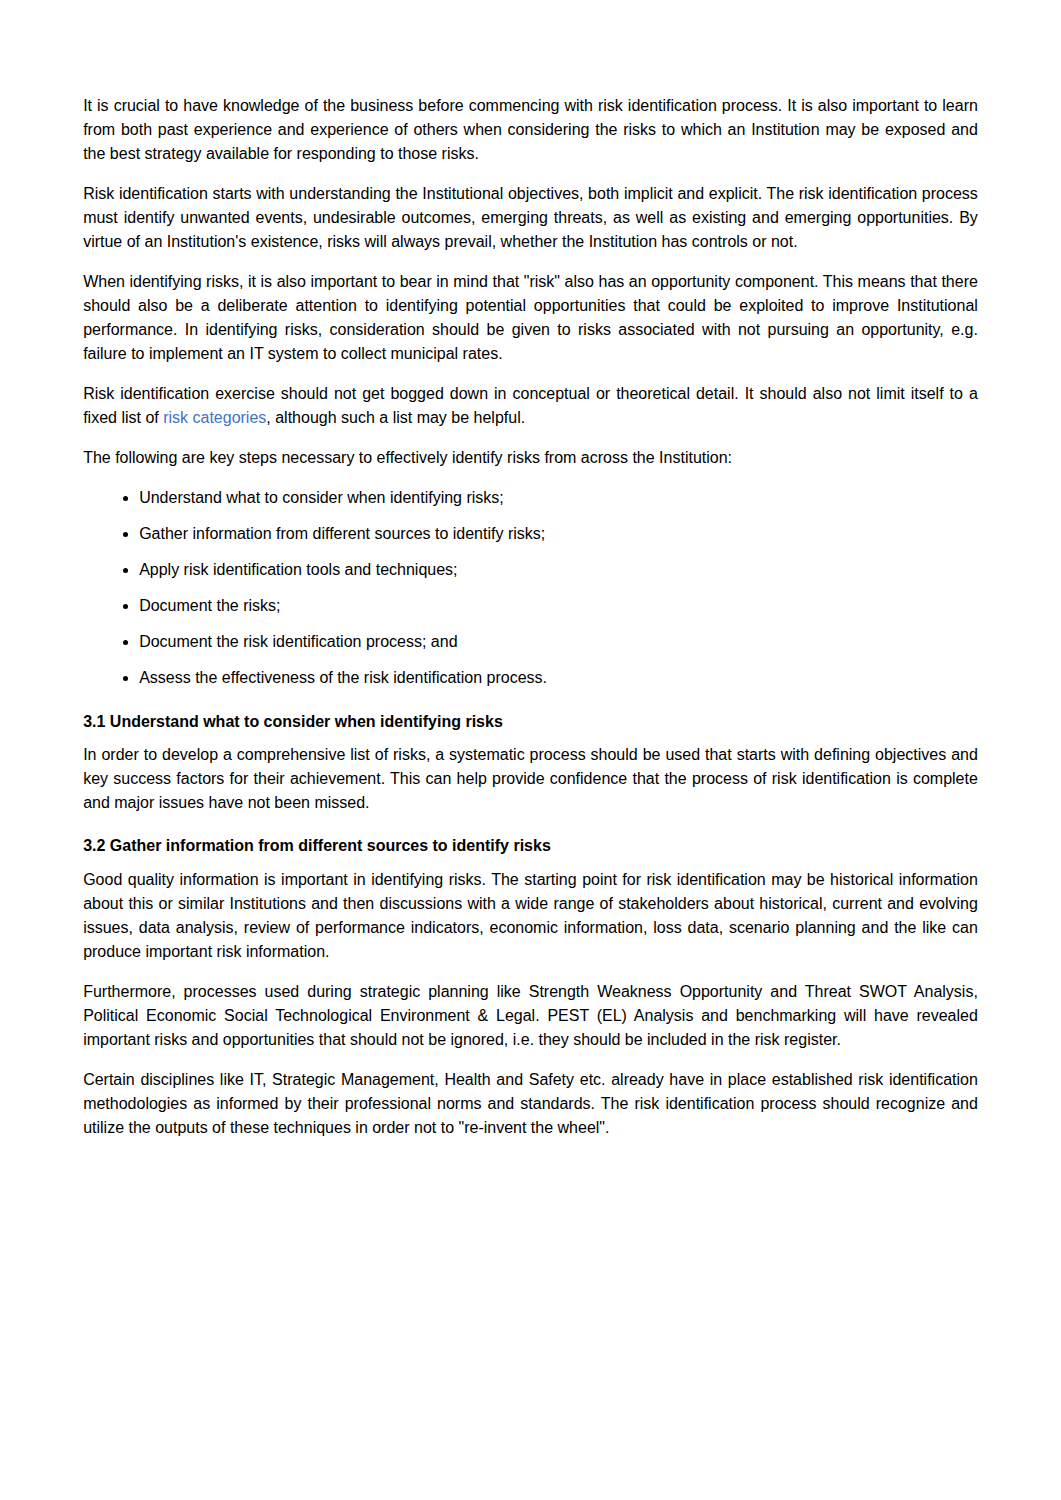It is crucial to have knowledge of the business before commencing with risk identification process. It is also important to learn from both past experience and experience of others when considering the risks to which an Institution may be exposed and the best strategy available for responding to those risks.
Risk identification starts with understanding the Institutional objectives, both implicit and explicit. The risk identification process must identify unwanted events, undesirable outcomes, emerging threats, as well as existing and emerging opportunities. By virtue of an Institution's existence, risks will always prevail, whether the Institution has controls or not.
When identifying risks, it is also important to bear in mind that "risk" also has an opportunity component. This means that there should also be a deliberate attention to identifying potential opportunities that could be exploited to improve Institutional performance. In identifying risks, consideration should be given to risks associated with not pursuing an opportunity, e.g. failure to implement an IT system to collect municipal rates.
Risk identification exercise should not get bogged down in conceptual or theoretical detail. It should also not limit itself to a fixed list of risk categories, although such a list may be helpful.
The following are key steps necessary to effectively identify risks from across the Institution:
Understand what to consider when identifying risks;
Gather information from different sources to identify risks;
Apply risk identification tools and techniques;
Document the risks;
Document the risk identification process; and
Assess the effectiveness of the risk identification process.
3.1 Understand what to consider when identifying risks
In order to develop a comprehensive list of risks, a systematic process should be used that starts with defining objectives and key success factors for their achievement. This can help provide confidence that the process of risk identification is complete and major issues have not been missed.
3.2 Gather information from different sources to identify risks
Good quality information is important in identifying risks. The starting point for risk identification may be historical information about this or similar Institutions and then discussions with a wide range of stakeholders about historical, current and evolving issues, data analysis, review of performance indicators, economic information, loss data, scenario planning and the like can produce important risk information.
Furthermore, processes used during strategic planning like Strength Weakness Opportunity and Threat SWOT Analysis, Political Economic Social Technological Environment & Legal. PEST (EL) Analysis and benchmarking will have revealed important risks and opportunities that should not be ignored, i.e. they should be included in the risk register.
Certain disciplines like IT, Strategic Management, Health and Safety etc. already have in place established risk identification methodologies as informed by their professional norms and standards. The risk identification process should recognize and utilize the outputs of these techniques in order not to "re-invent the wheel".